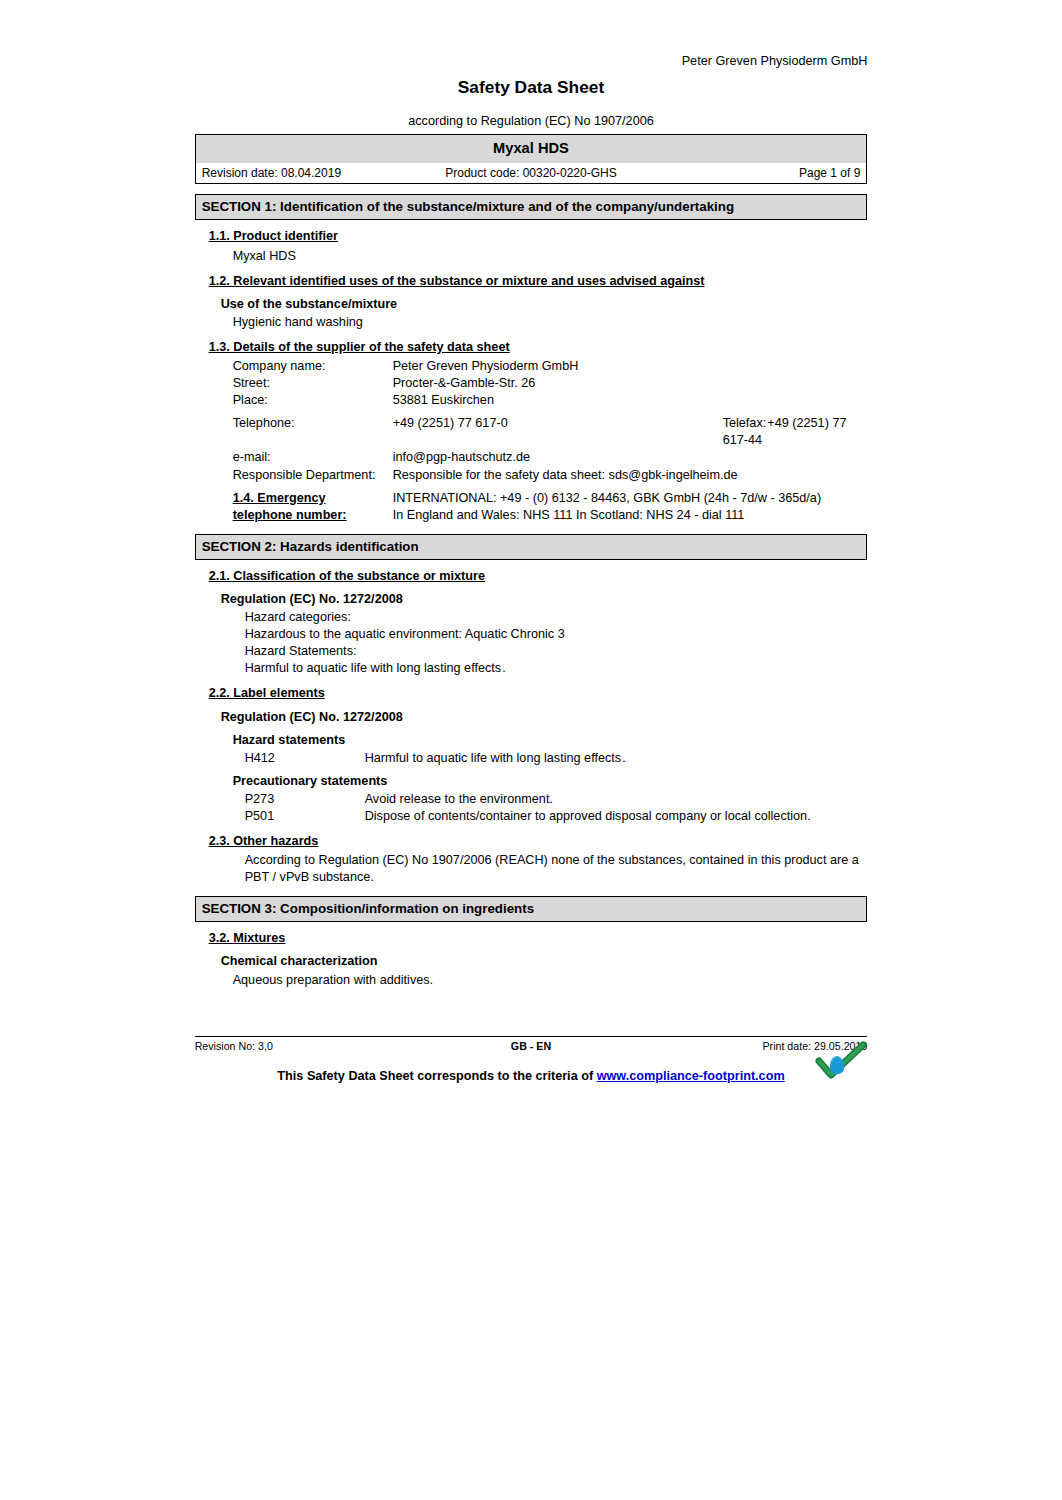Peter Greven Physioderm GmbH
Safety Data Sheet
according to Regulation (EC) No 1907/2006
Myxal HDS
Revision date: 08.04.2019
Product code: 00320-0220-GHS
Page 1 of 9
SECTION 1: Identification of the substance/mixture and of the company/undertaking
1.1. Product identifier
Myxal HDS
1.2. Relevant identified uses of the substance or mixture and uses advised against
Use of the substance/mixture
Hygienic hand washing
1.3. Details of the supplier of the safety data sheet
| Company name: | Peter Greven Physioderm GmbH | |
| Street: | Procter-&-Gamble-Str. 26 | |
| Place: | 53881 Euskirchen | |
| Telephone: | +49 (2251) 77 617-0 | Telefax: +49 (2251) 77 617-44 |
| e-mail: | info@pgp-hautschutz.de | |
| Responsible Department: | Responsible for the safety data sheet: sds@gbk-ingelheim.de |
| 1.4. Emergency telephone number: | INTERNATIONAL: +49 - (0) 6132 - 84463, GBK GmbH (24h - 7d/w - 365d/a) In England and Wales: NHS 111 In Scotland: NHS 24 - dial 111 |
SECTION 2: Hazards identification
2.1. Classification of the substance or mixture
Regulation (EC) No. 1272/2008
Hazard categories:
Hazardous to the aquatic environment: Aquatic Chronic 3
Hazard Statements:
Harmful to aquatic life with long lasting effects .
2.2. Label elements
Regulation (EC) No. 1272/2008
Hazard statements
| H412 | Harmful to aquatic life with long lasting effects . |
Precautionary statements
| P273 | Avoid release to the environment. |
| P501 | Dispose of contents/container to approved disposal company or local collection. |
2.3. Other hazards
According to Regulation (EC) No 1907/2006 (REACH) none of the substances, contained in this product are a PBT / vPvB substance.
SECTION 3: Composition/information on ingredients
3.2. Mixtures
Chemical characterization
Aqueous preparation with additives.
Revision No: 3,0
GB - EN
Print date: 29.05.2019
This Safety Data Sheet corresponds to the criteria of www.compliance-footprint.com